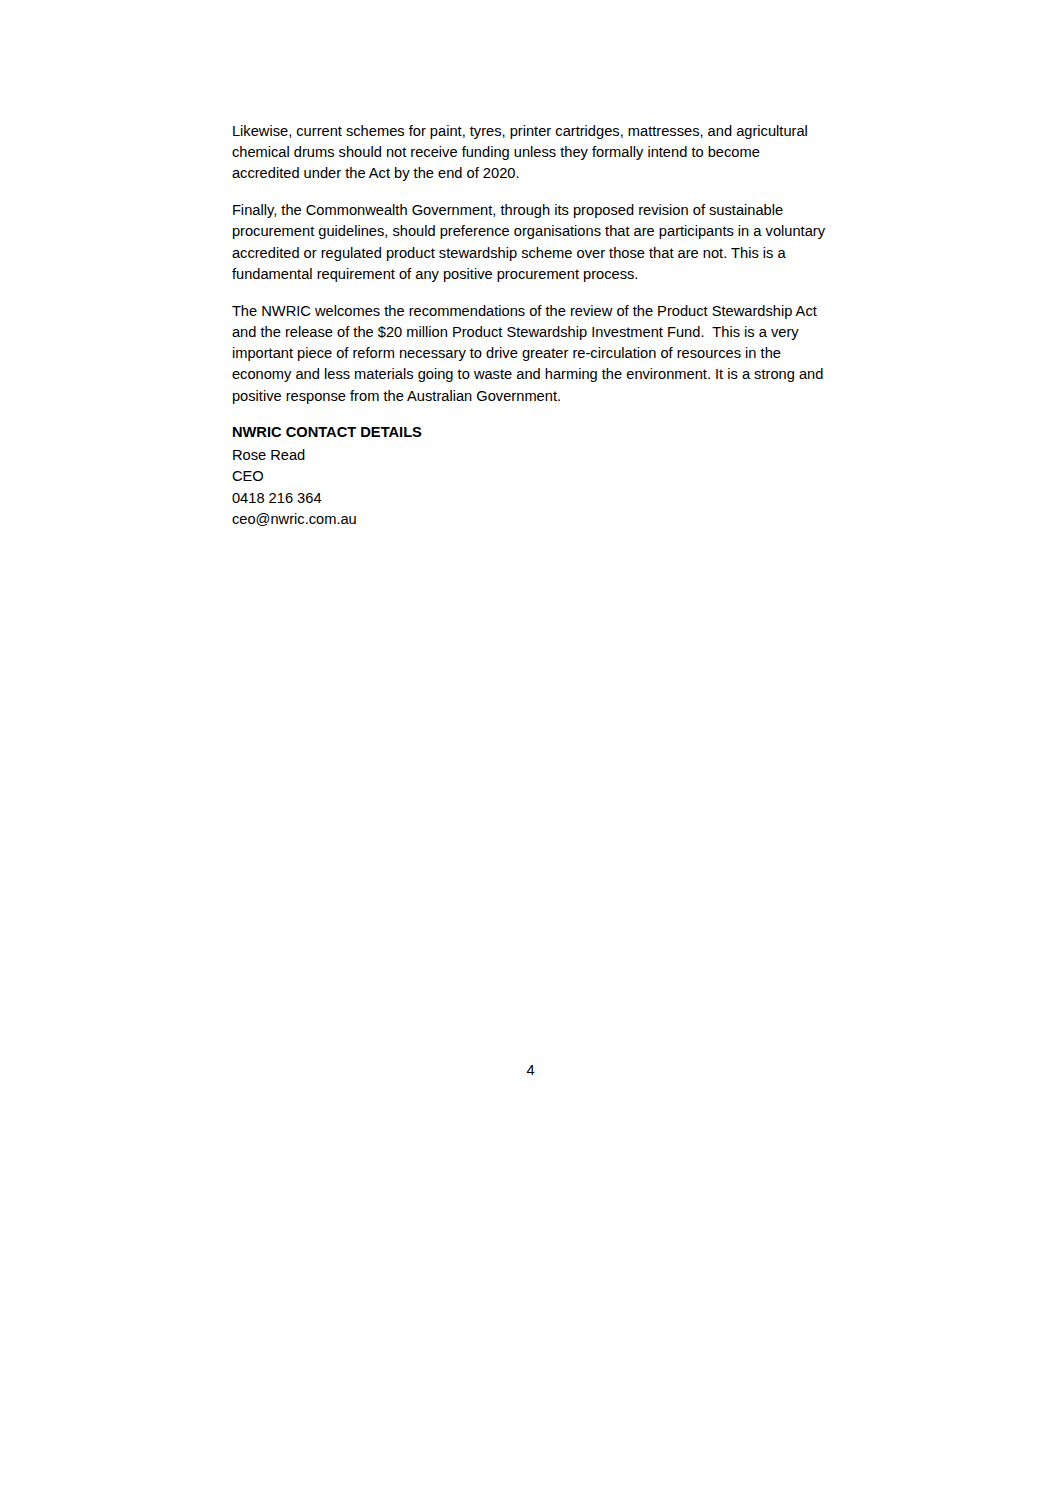Likewise, current schemes for paint, tyres, printer cartridges, mattresses, and agricultural chemical drums should not receive funding unless they formally intend to become accredited under the Act by the end of 2020.
Finally, the Commonwealth Government, through its proposed revision of sustainable procurement guidelines, should preference organisations that are participants in a voluntary accredited or regulated product stewardship scheme over those that are not. This is a fundamental requirement of any positive procurement process.
The NWRIC welcomes the recommendations of the review of the Product Stewardship Act and the release of the $20 million Product Stewardship Investment Fund. This is a very important piece of reform necessary to drive greater re-circulation of resources in the economy and less materials going to waste and harming the environment. It is a strong and positive response from the Australian Government.
NWRIC CONTACT DETAILS
Rose Read
CEO
0418 216 364
ceo@nwric.com.au
4